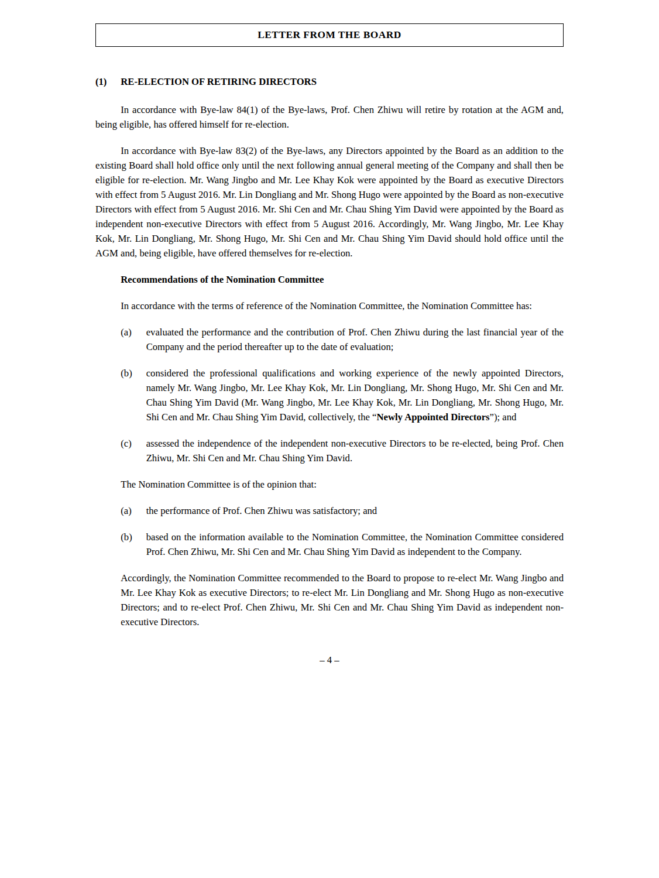LETTER FROM THE BOARD
(1) RE-ELECTION OF RETIRING DIRECTORS
In accordance with Bye-law 84(1) of the Bye-laws, Prof. Chen Zhiwu will retire by rotation at the AGM and, being eligible, has offered himself for re-election.
In accordance with Bye-law 83(2) of the Bye-laws, any Directors appointed by the Board as an addition to the existing Board shall hold office only until the next following annual general meeting of the Company and shall then be eligible for re-election. Mr. Wang Jingbo and Mr. Lee Khay Kok were appointed by the Board as executive Directors with effect from 5 August 2016. Mr. Lin Dongliang and Mr. Shong Hugo were appointed by the Board as non-executive Directors with effect from 5 August 2016. Mr. Shi Cen and Mr. Chau Shing Yim David were appointed by the Board as independent non-executive Directors with effect from 5 August 2016. Accordingly, Mr. Wang Jingbo, Mr. Lee Khay Kok, Mr. Lin Dongliang, Mr. Shong Hugo, Mr. Shi Cen and Mr. Chau Shing Yim David should hold office until the AGM and, being eligible, have offered themselves for re-election.
Recommendations of the Nomination Committee
In accordance with the terms of reference of the Nomination Committee, the Nomination Committee has:
(a) evaluated the performance and the contribution of Prof. Chen Zhiwu during the last financial year of the Company and the period thereafter up to the date of evaluation;
(b) considered the professional qualifications and working experience of the newly appointed Directors, namely Mr. Wang Jingbo, Mr. Lee Khay Kok, Mr. Lin Dongliang, Mr. Shong Hugo, Mr. Shi Cen and Mr. Chau Shing Yim David (Mr. Wang Jingbo, Mr. Lee Khay Kok, Mr. Lin Dongliang, Mr. Shong Hugo, Mr. Shi Cen and Mr. Chau Shing Yim David, collectively, the “Newly Appointed Directors”); and
(c) assessed the independence of the independent non-executive Directors to be re-elected, being Prof. Chen Zhiwu, Mr. Shi Cen and Mr. Chau Shing Yim David.
The Nomination Committee is of the opinion that:
(a) the performance of Prof. Chen Zhiwu was satisfactory; and
(b) based on the information available to the Nomination Committee, the Nomination Committee considered Prof. Chen Zhiwu, Mr. Shi Cen and Mr. Chau Shing Yim David as independent to the Company.
Accordingly, the Nomination Committee recommended to the Board to propose to re-elect Mr. Wang Jingbo and Mr. Lee Khay Kok as executive Directors; to re-elect Mr. Lin Dongliang and Mr. Shong Hugo as non-executive Directors; and to re-elect Prof. Chen Zhiwu, Mr. Shi Cen and Mr. Chau Shing Yim David as independent non-executive Directors.
– 4 –